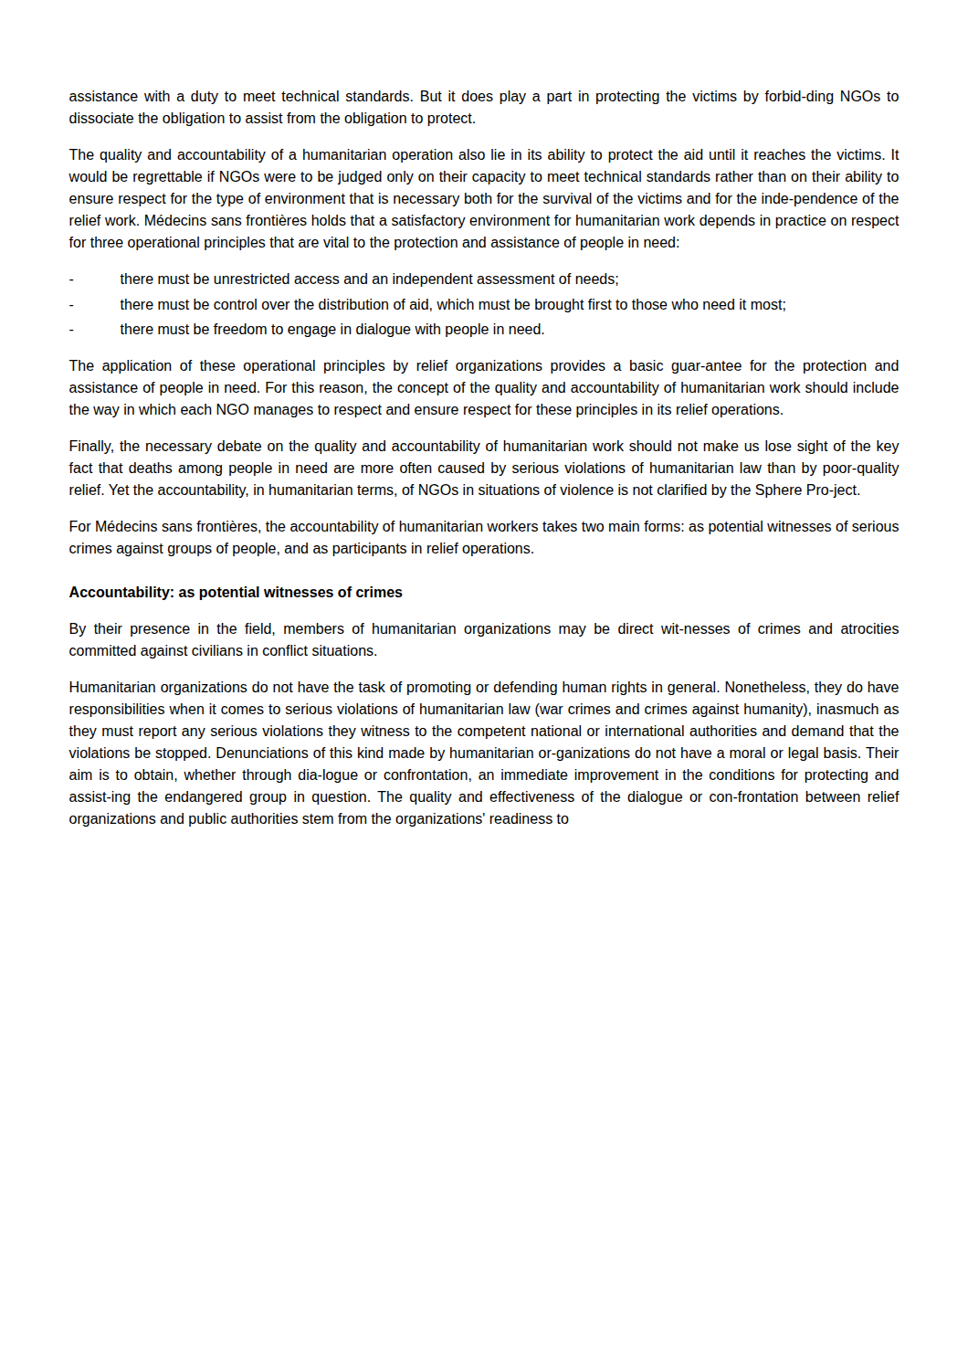assistance with a duty to meet technical standards. But it does play a part in protecting the victims by forbid-ding NGOs to dissociate the obligation to assist from the obligation to protect.
The quality and accountability of a humanitarian operation also lie in its ability to protect the aid until it reaches the victims. It would be regrettable if NGOs were to be judged only on their capacity to meet technical standards rather than on their ability to ensure respect for the type of environment that is necessary both for the survival of the victims and for the inde-pendence of the relief work. Médecins sans frontières holds that a satisfactory environment for humanitarian work depends in practice on respect for three operational principles that are vital to the protection and assistance of people in need:
there must be unrestricted access and an independent assessment of needs;
there must be control over the distribution of aid, which must be brought first to those who need it most;
there must be freedom to engage in dialogue with people in need.
The application of these operational principles by relief organizations provides a basic guar-antee for the protection and assistance of people in need. For this reason, the concept of the quality and accountability of humanitarian work should include the way in which each NGO manages to respect and ensure respect for these principles in its relief operations.
Finally, the necessary debate on the quality and accountability of humanitarian work should not make us lose sight of the key fact that deaths among people in need are more often caused by serious violations of humanitarian law than by poor-quality relief. Yet the accountability, in humanitarian terms, of NGOs in situations of violence is not clarified by the Sphere Pro-ject.
For Médecins sans frontières, the accountability of humanitarian workers takes two main forms: as potential witnesses of serious crimes against groups of people, and as participants in relief operations.
Accountability: as potential witnesses of crimes
By their presence in the field, members of humanitarian organizations may be direct wit-nesses of crimes and atrocities committed against civilians in conflict situations.
Humanitarian organizations do not have the task of promoting or defending human rights in general. Nonetheless, they do have responsibilities when it comes to serious violations of humanitarian law (war crimes and crimes against humanity), inasmuch as they must report any serious violations they witness to the competent national or international authorities and demand that the violations be stopped. Denunciations of this kind made by humanitarian or-ganizations do not have a moral or legal basis. Their aim is to obtain, whether through dia-logue or confrontation, an immediate improvement in the conditions for protecting and assist-ing the endangered group in question. The quality and effectiveness of the dialogue or con-frontation between relief organizations and public authorities stem from the organizations' readiness to